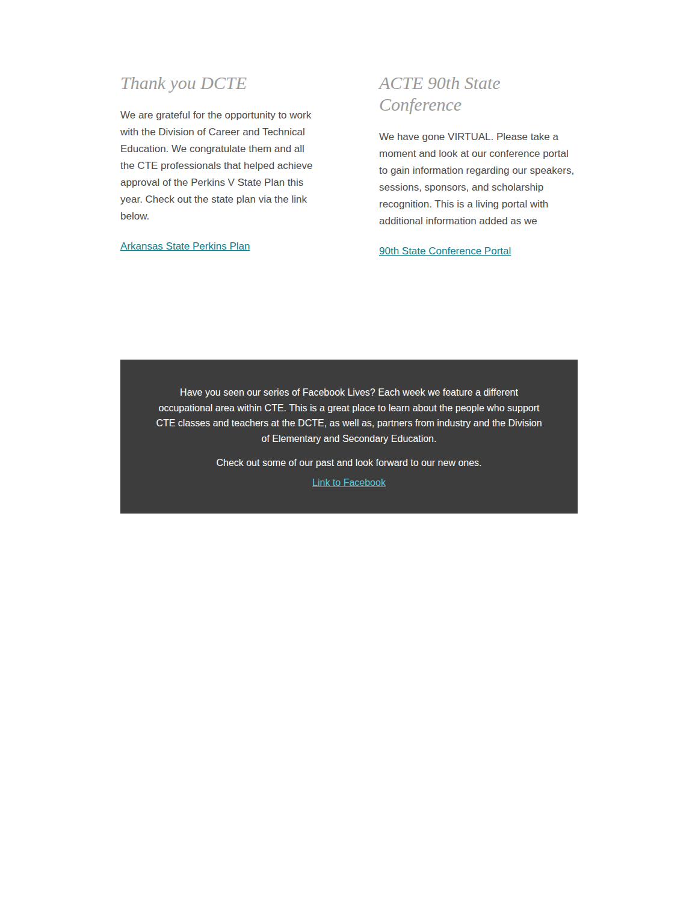Thank you DCTE
We are grateful for the opportunity to work with the Division of Career and Technical Education. We congratulate them and all the CTE professionals that helped achieve approval of the Perkins V State Plan this year. Check out the state plan via the link below.
Arkansas State Perkins Plan
ACTE 90th State Conference
We have gone VIRTUAL. Please take a moment and look at our conference portal to gain information regarding our speakers, sessions, sponsors, and scholarship recognition. This is a living portal with additional information added as we
90th State Conference Portal
Have you seen our series of Facebook Lives? Each week we feature a different occupational area within CTE. This is a great place to learn about the people who support CTE classes and teachers at the DCTE, as well as, partners from industry and the Division of Elementary and Secondary Education.
Check out some of our past and look forward to our new ones.
Link to Facebook